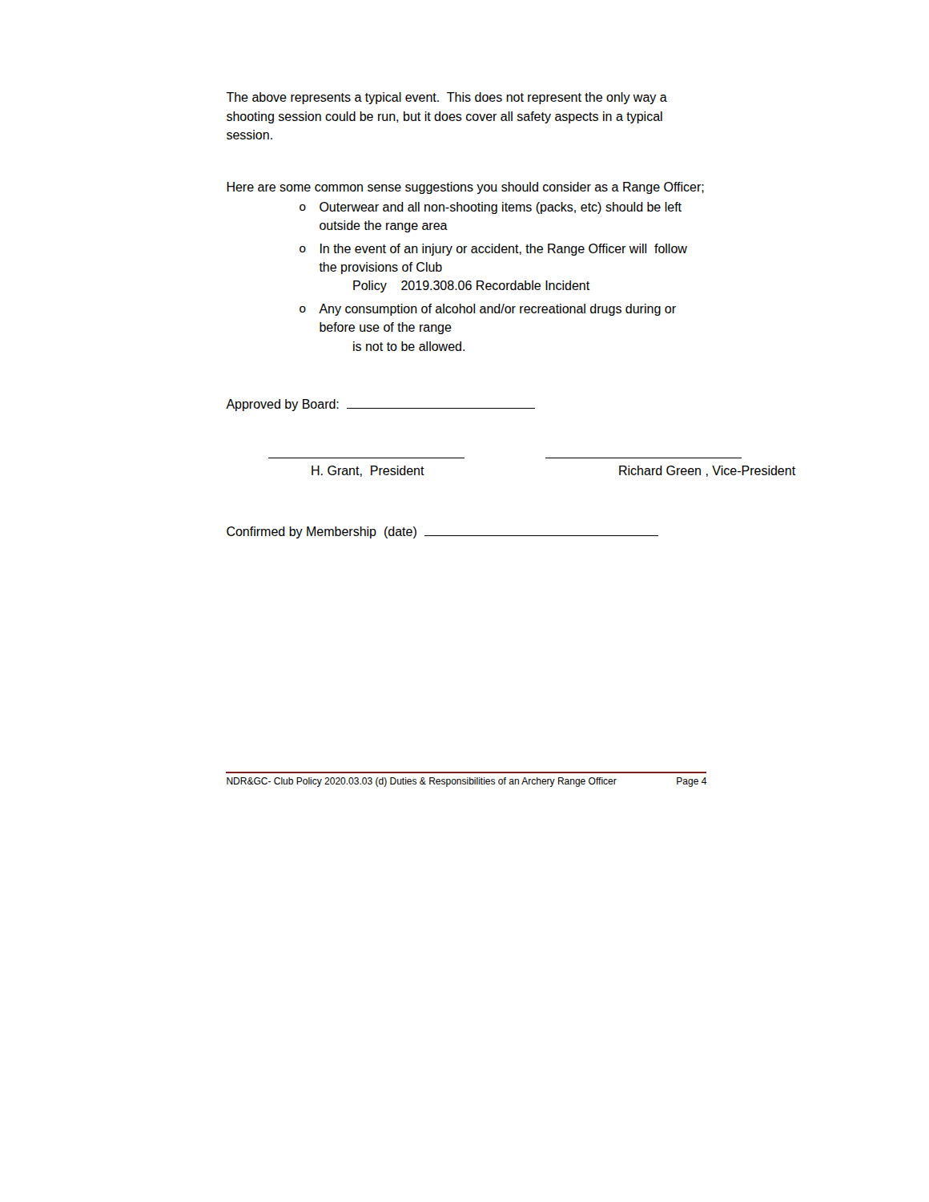The above represents a typical event. This does not represent the only way a shooting session could be run, but it does cover all safety aspects in a typical session.
Here are some common sense suggestions you should consider as a Range Officer;
Outerwear and all non-shooting items (packs, etc) should be left outside the range area
In the event of an injury or accident, the Range Officer will follow the provisions of Club Policy 2019.308.06 Recordable Incident
Any consumption of alcohol and/or recreational drugs during or before use of the range is not to be allowed.
Approved by Board:
H. Grant, President
Richard Green , Vice-President
Confirmed by Membership (date)
NDR&GC- Club Policy 2020.03.03 (d) Duties & Responsibilities of an Archery Range Officer Page 4